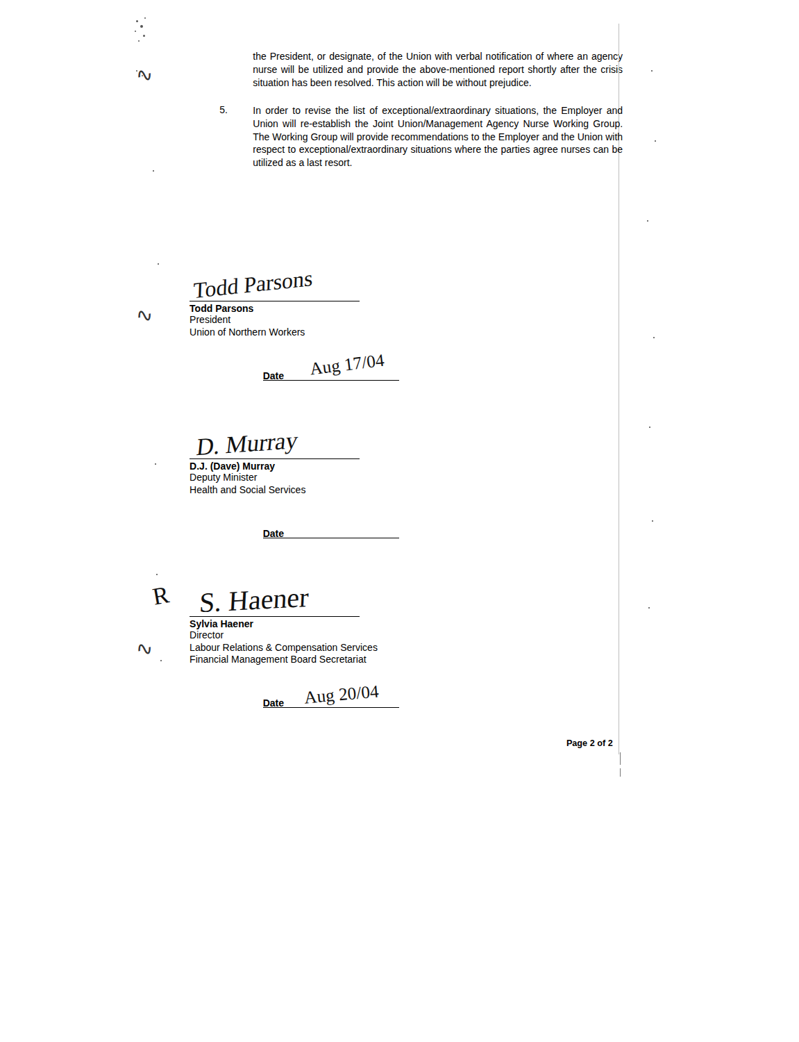∿ ∿ ∿
the President, or designate, of the Union with verbal notification of where an agency nurse will be utilized and provide the above-mentioned report shortly after the crisis situation has been resolved. This action will be without prejudice.
5.
In order to revise the list of exceptional/extraordinary situations, the Employer and Union will re-establish the Joint Union/Management Agency Nurse Working Group. The Working Group will provide recommendations to the Employer and the Union with respect to exceptional/extraordinary situations where the parties agree nurses can be utilized as a last resort.
Todd Parsons
Todd Parsons
President
Union of Northern Workers
Date Aug 17/04
D. Murray
D.J. (Dave) Murray
Deputy Minister
Health and Social Services
Date
R S. Haener
Sylvia Haener
Director
Labour Relations & Compensation Services
Financial Management Board Secretariat
Date Aug 20/04
Page 2 of 2